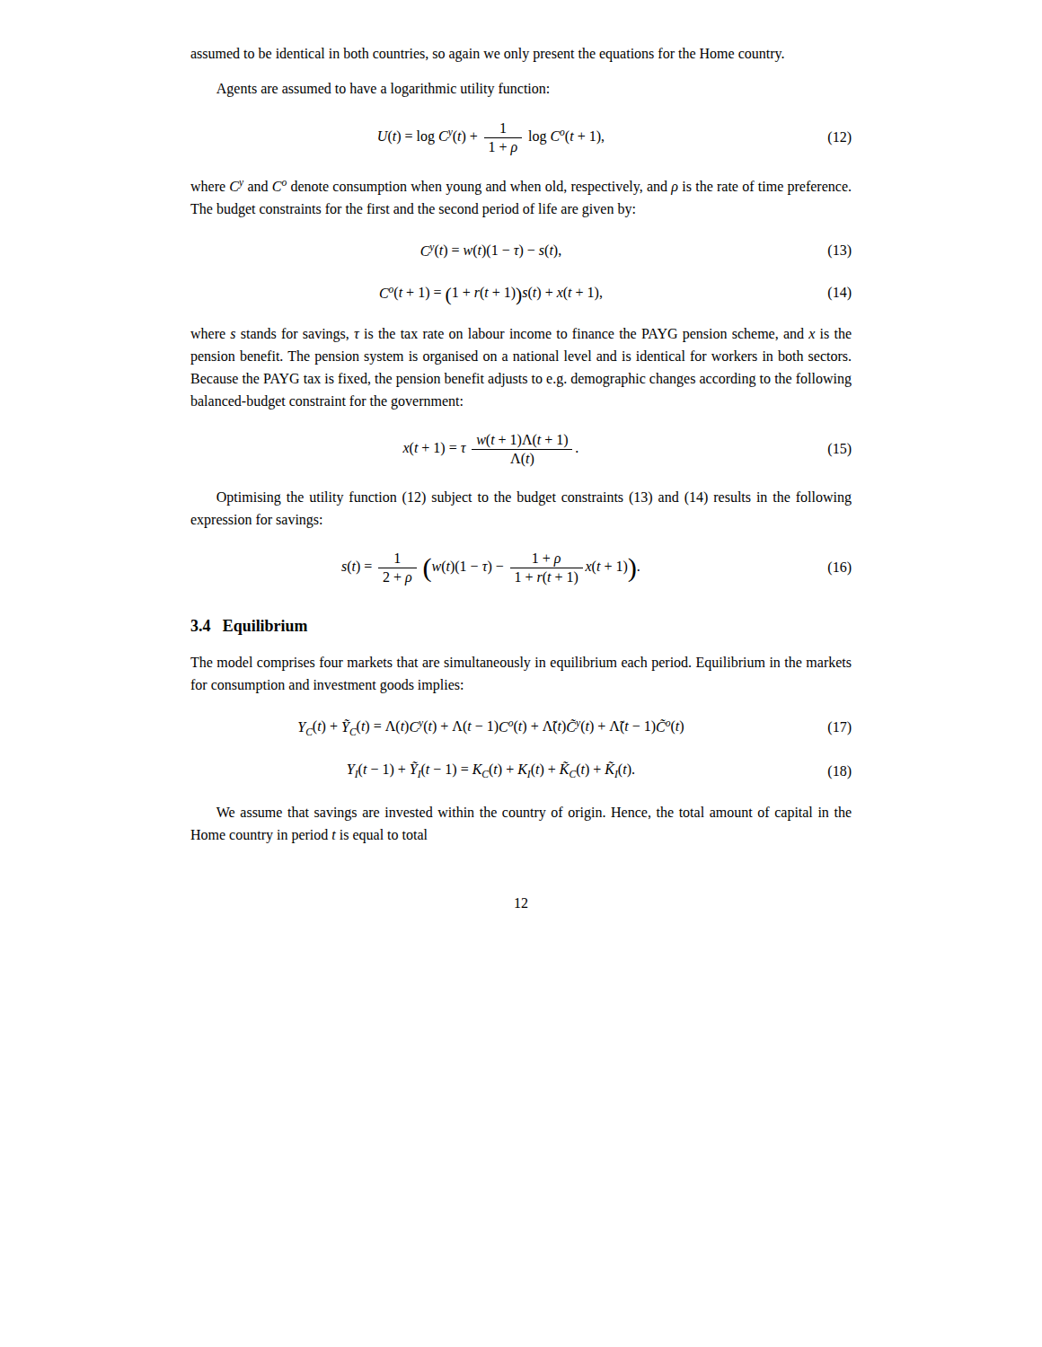assumed to be identical in both countries, so again we only present the equations for the Home country.
Agents are assumed to have a logarithmic utility function:
U(t) = log Cy(t) + 11 + ρ log Co(t + 1),
(12)
where Cy and Co denote consumption when young and when old, respectively, and ρ is the rate of time preference. The budget constraints for the first and the second period of life are given by:
Cy(t) = w(t)(1 − τ) − s(t),
(13)
Co(t + 1) = (1 + r(t + 1)) s(t) + x(t + 1),
(14)
where s stands for savings, τ is the tax rate on labour income to finance the PAYG pension scheme, and x is the pension benefit. The pension system is organised on a national level and is identical for workers in both sectors. Because the PAYG tax is fixed, the pension benefit adjusts to e.g. demographic changes according to the following balanced-budget constraint for the government:
x(t + 1) = τ w(t + 1)Λ(t + 1) Λ(t).
(15)
Optimising the utility function (12) subject to the budget constraints (13) and (14) results in the following expression for savings:
s(t) = 12 + ρ (w(t)(1 − τ) − 1 + ρ 1 + r(t + 1) x(t + 1)).
(16)
3.4 Equilibrium
The model comprises four markets that are simultaneously in equilibrium each period. Equilibrium in the markets for consumption and investment goods implies:
YC(t) + ỸC(t) = Λ(t)Cy(t) + Λ(t − 1)Co(t) + Λ̃(t)C̃y(t) + Λ̃(t − 1)C̃o(t)
(17)
YI(t − 1) + ỸI(t − 1) = KC(t) + KI(t) + K̃C(t) + K̃I(t).
(18)
We assume that savings are invested within the country of origin. Hence, the total amount of capital in the Home country in period t is equal to total
12